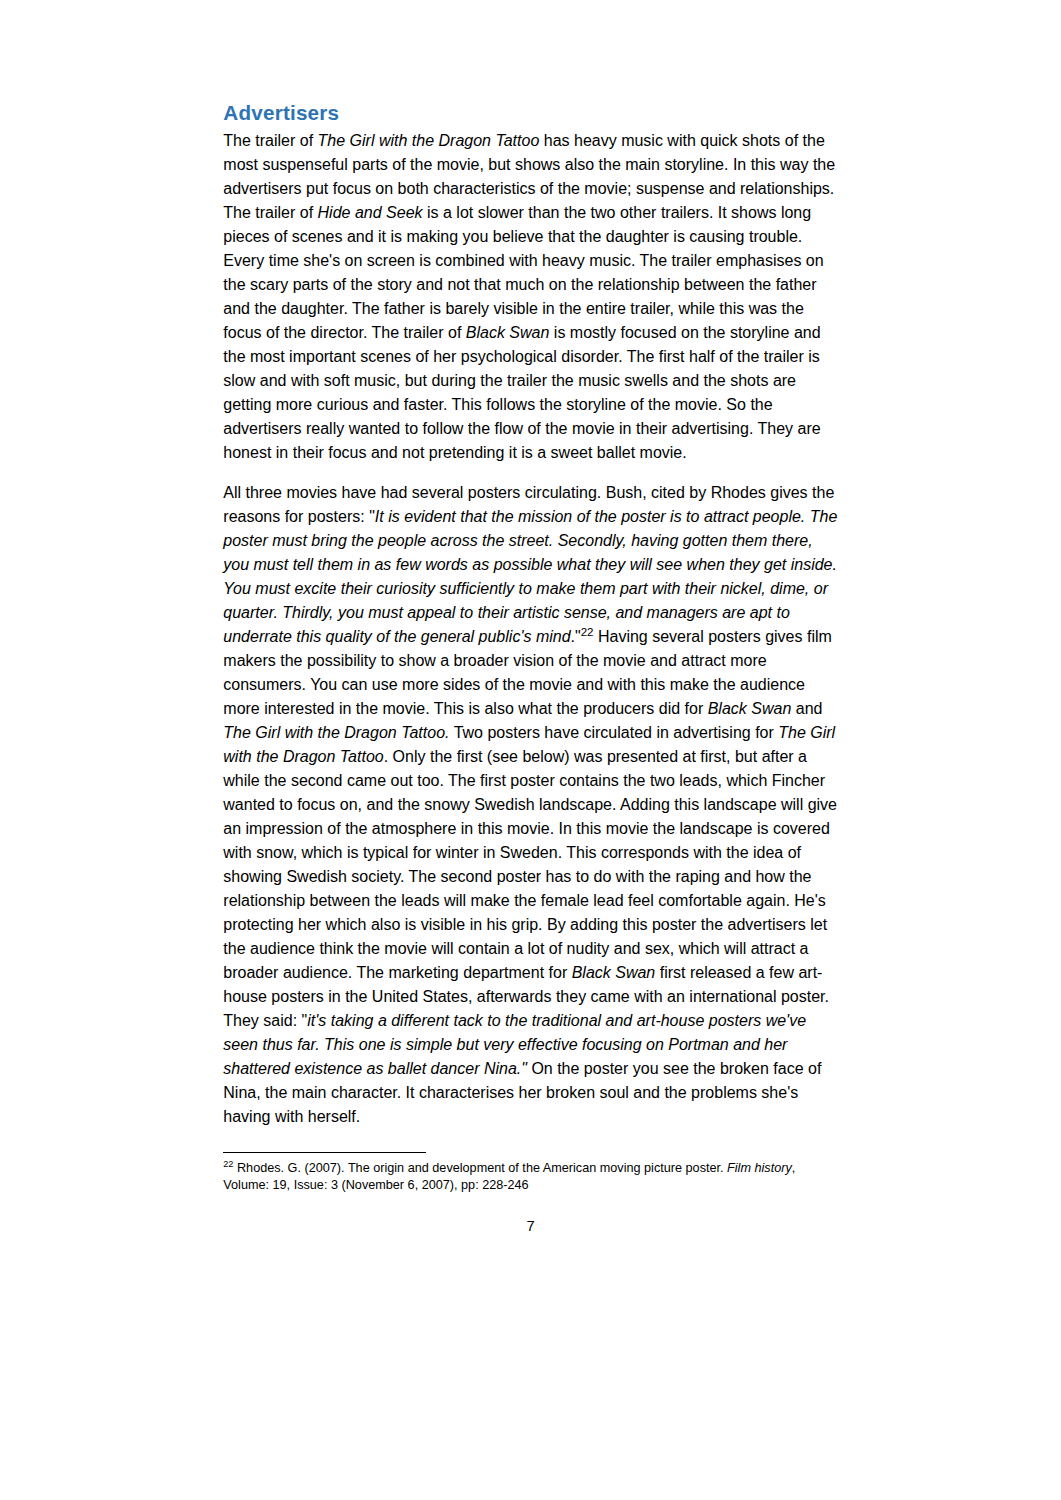Advertisers
The trailer of The Girl with the Dragon Tattoo has heavy music with quick shots of the most suspenseful parts of the movie, but shows also the main storyline. In this way the advertisers put focus on both characteristics of the movie; suspense and relationships. The trailer of Hide and Seek is a lot slower than the two other trailers. It shows long pieces of scenes and it is making you believe that the daughter is causing trouble. Every time she's on screen is combined with heavy music. The trailer emphasises on the scary parts of the story and not that much on the relationship between the father and the daughter. The father is barely visible in the entire trailer, while this was the focus of the director. The trailer of Black Swan is mostly focused on the storyline and the most important scenes of her psychological disorder. The first half of the trailer is slow and with soft music, but during the trailer the music swells and the shots are getting more curious and faster. This follows the storyline of the movie. So the advertisers really wanted to follow the flow of the movie in their advertising. They are honest in their focus and not pretending it is a sweet ballet movie.
All three movies have had several posters circulating. Bush, cited by Rhodes gives the reasons for posters: "It is evident that the mission of the poster is to attract people. The poster must bring the people across the street. Secondly, having gotten them there, you must tell them in as few words as possible what they will see when they get inside. You must excite their curiosity sufficiently to make them part with their nickel, dime, or quarter. Thirdly, you must appeal to their artistic sense, and managers are apt to underrate this quality of the general public's mind."22 Having several posters gives film makers the possibility to show a broader vision of the movie and attract more consumers. You can use more sides of the movie and with this make the audience more interested in the movie. This is also what the producers did for Black Swan and The Girl with the Dragon Tattoo. Two posters have circulated in advertising for The Girl with the Dragon Tattoo. Only the first (see below) was presented at first, but after a while the second came out too. The first poster contains the two leads, which Fincher wanted to focus on, and the snowy Swedish landscape. Adding this landscape will give an impression of the atmosphere in this movie. In this movie the landscape is covered with snow, which is typical for winter in Sweden. This corresponds with the idea of showing Swedish society. The second poster has to do with the raping and how the relationship between the leads will make the female lead feel comfortable again. He's protecting her which also is visible in his grip. By adding this poster the advertisers let the audience think the movie will contain a lot of nudity and sex, which will attract a broader audience. The marketing department for Black Swan first released a few art-house posters in the United States, afterwards they came with an international poster. They said: "it's taking a different tack to the traditional and art-house posters we've seen thus far. This one is simple but very effective focusing on Portman and her shattered existence as ballet dancer Nina." On the poster you see the broken face of Nina, the main character. It characterises her broken soul and the problems she's having with herself.
22 Rhodes. G. (2007). The origin and development of the American moving picture poster. Film history, Volume: 19, Issue: 3 (November 6, 2007), pp: 228-246
7